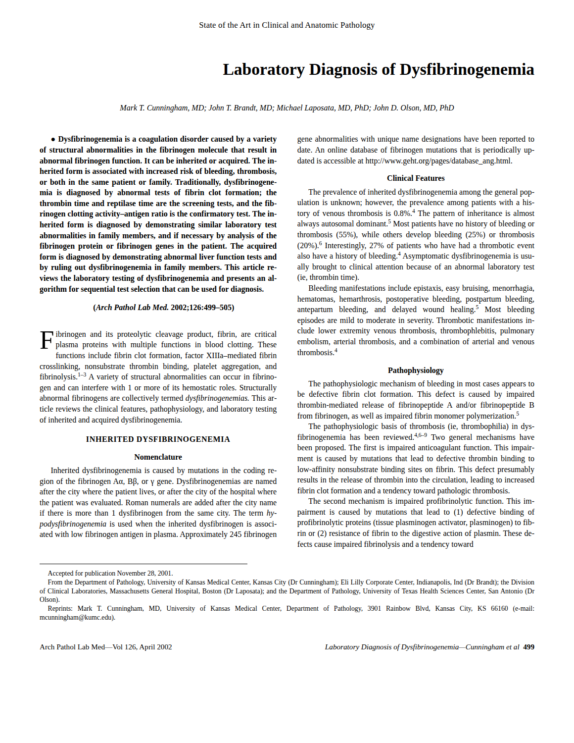State of the Art in Clinical and Anatomic Pathology
Laboratory Diagnosis of Dysfibrinogenemia
Mark T. Cunningham, MD; John T. Brandt, MD; Michael Laposata, MD, PhD; John D. Olson, MD, PhD
Dysfibrinogenemia is a coagulation disorder caused by a variety of structural abnormalities in the fibrinogen molecule that result in abnormal fibrinogen function. It can be inherited or acquired. The inherited form is associated with increased risk of bleeding, thrombosis, or both in the same patient or family. Traditionally, dysfibrinogenemia is diagnosed by abnormal tests of fibrin clot formation; the thrombin time and reptilase time are the screening tests, and the fibrinogen clotting activity–antigen ratio is the confirmatory test. The inherited form is diagnosed by demonstrating similar laboratory test abnormalities in family members, and if necessary by analysis of the fibrinogen protein or fibrinogen genes in the patient. The acquired form is diagnosed by demonstrating abnormal liver function tests and by ruling out dysfibrinogenemia in family members. This article reviews the laboratory testing of dysfibrinogenemia and presents an algorithm for sequential test selection that can be used for diagnosis.
(Arch Pathol Lab Med. 2002;126:499–505)
Fibrinogen and its proteolytic cleavage product, fibrin, are critical plasma proteins with multiple functions in blood clotting. These functions include fibrin clot formation, factor XIIIa–mediated fibrin crosslinking, nonsubstrate thrombin binding, platelet aggregation, and fibrinolysis.1–3 A variety of structural abnormalities can occur in fibrinogen and can interfere with 1 or more of its hemostatic roles. Structurally abnormal fibrinogens are collectively termed dysfibrinogenemias. This article reviews the clinical features, pathophysiology, and laboratory testing of inherited and acquired dysfibrinogenemia.
Inherited Dysfibrinogenemia
Nomenclature
Inherited dysfibrinogenemia is caused by mutations in the coding region of the fibrinogen Aα, Bβ, or γ gene. Dysfibrinogenemias are named after the city where the patient lives, or after the city of the hospital where the patient was evaluated. Roman numerals are added after the city name if there is more than 1 dysfibrinogen from the same city. The term hypodysfibrinogenemia is used when the inherited dysfibrinogen is associated with low fibrinogen antigen in plasma. Approximately 245 fibrinogen gene abnormalities with unique name designations have been reported to date. An online database of fibrinogen mutations that is periodically updated is accessible at http://www.geht.org/pages/database_ang.html.
Clinical Features
The prevalence of inherited dysfibrinogenemia among the general population is unknown; however, the prevalence among patients with a history of venous thrombosis is 0.8%.4 The pattern of inheritance is almost always autosomal dominant.5 Most patients have no history of bleeding or thrombosis (55%), while others develop bleeding (25%) or thrombosis (20%).6 Interestingly, 27% of patients who have had a thrombotic event also have a history of bleeding.4 Asymptomatic dysfibrinogenemia is usually brought to clinical attention because of an abnormal laboratory test (ie, thrombin time).
Bleeding manifestations include epistaxis, easy bruising, menorrhagia, hematomas, hemarthrosis, postoperative bleeding, postpartum bleeding, antepartum bleeding, and delayed wound healing.5 Most bleeding episodes are mild to moderate in severity. Thrombotic manifestations include lower extremity venous thrombosis, thrombophlebitis, pulmonary embolism, arterial thrombosis, and a combination of arterial and venous thrombosis.4
Pathophysiology
The pathophysiologic mechanism of bleeding in most cases appears to be defective fibrin clot formation. This defect is caused by impaired thrombin-mediated release of fibrinopeptide A and/or fibrinopeptide B from fibrinogen, as well as impaired fibrin monomer polymerization.5
The pathophysiologic basis of thrombosis (ie, thrombophilia) in dysfibrinogenemia has been reviewed.4,6–9 Two general mechanisms have been proposed. The first is impaired anticoagulant function. This impairment is caused by mutations that lead to defective thrombin binding to low-affinity nonsubstrate binding sites on fibrin. This defect presumably results in the release of thrombin into the circulation, leading to increased fibrin clot formation and a tendency toward pathologic thrombosis.
The second mechanism is impaired profibrinolytic function. This impairment is caused by mutations that lead to (1) defective binding of profibrinolytic proteins (tissue plasminogen activator, plasminogen) to fibrin or (2) resistance of fibrin to the digestive action of plasmin. These defects cause impaired fibrinolysis and a tendency toward
Accepted for publication November 28, 2001.
From the Department of Pathology, University of Kansas Medical Center, Kansas City (Dr Cunningham); Eli Lilly Corporate Center, Indianapolis, Ind (Dr Brandt); the Division of Clinical Laboratories, Massachusetts General Hospital, Boston (Dr Laposata); and the Department of Pathology, University of Texas Health Sciences Center, San Antonio (Dr Olson).
Reprints: Mark T. Cunningham, MD, University of Kansas Medical Center, Department of Pathology, 3901 Rainbow Blvd, Kansas City, KS 66160 (e-mail: mcunningham@kumc.edu).
Arch Pathol Lab Med—Vol 126, April 2002
Laboratory Diagnosis of Dysfibrinogenemia—Cunningham et al499